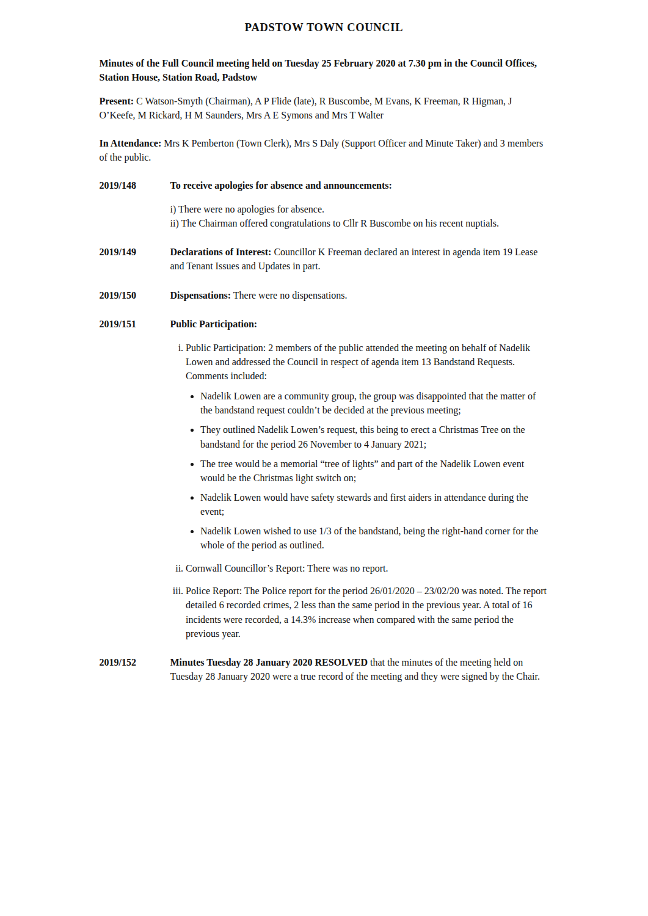PADSTOW TOWN COUNCIL
Minutes of the Full Council meeting held on Tuesday 25 February 2020 at 7.30 pm in the Council Offices, Station House, Station Road, Padstow
Present: C Watson-Smyth (Chairman), A P Flide (late), R Buscombe, M Evans, K Freeman, R Higman, J O’Keefe, M Rickard, H M Saunders, Mrs A E Symons and Mrs T Walter
In Attendance: Mrs K Pemberton (Town Clerk), Mrs S Daly (Support Officer and Minute Taker) and 3 members of the public.
2019/148
To receive apologies for absence and announcements:
i) There were no apologies for absence.
ii) The Chairman offered congratulations to Cllr R Buscombe on his recent nuptials.
2019/149
Declarations of Interest: Councillor K Freeman declared an interest in agenda item 19 Lease and Tenant Issues and Updates in part.
2019/150
Dispensations: There were no dispensations.
2019/151
Public Participation:
Public Participation: 2 members of the public attended the meeting on behalf of Nadelik Lowen and addressed the Council in respect of agenda item 13 Bandstand Requests. Comments included:
Nadelik Lowen are a community group, the group was disappointed that the matter of the bandstand request couldn’t be decided at the previous meeting;
They outlined Nadelik Lowen’s request, this being to erect a Christmas Tree on the bandstand for the period 26 November to 4 January 2021;
The tree would be a memorial “tree of lights” and part of the Nadelik Lowen event would be the Christmas light switch on;
Nadelik Lowen would have safety stewards and first aiders in attendance during the event;
Nadelik Lowen wished to use 1/3 of the bandstand, being the right-hand corner for the whole of the period as outlined.
Cornwall Councillor’s Report: There was no report.
Police Report: The Police report for the period 26/01/2020 – 23/02/20 was noted. The report detailed 6 recorded crimes, 2 less than the same period in the previous year. A total of 16 incidents were recorded, a 14.3% increase when compared with the same period the previous year.
2019/152
Minutes Tuesday 28 January 2020 RESOLVED that the minutes of the meeting held on Tuesday 28 January 2020 were a true record of the meeting and they were signed by the Chair.